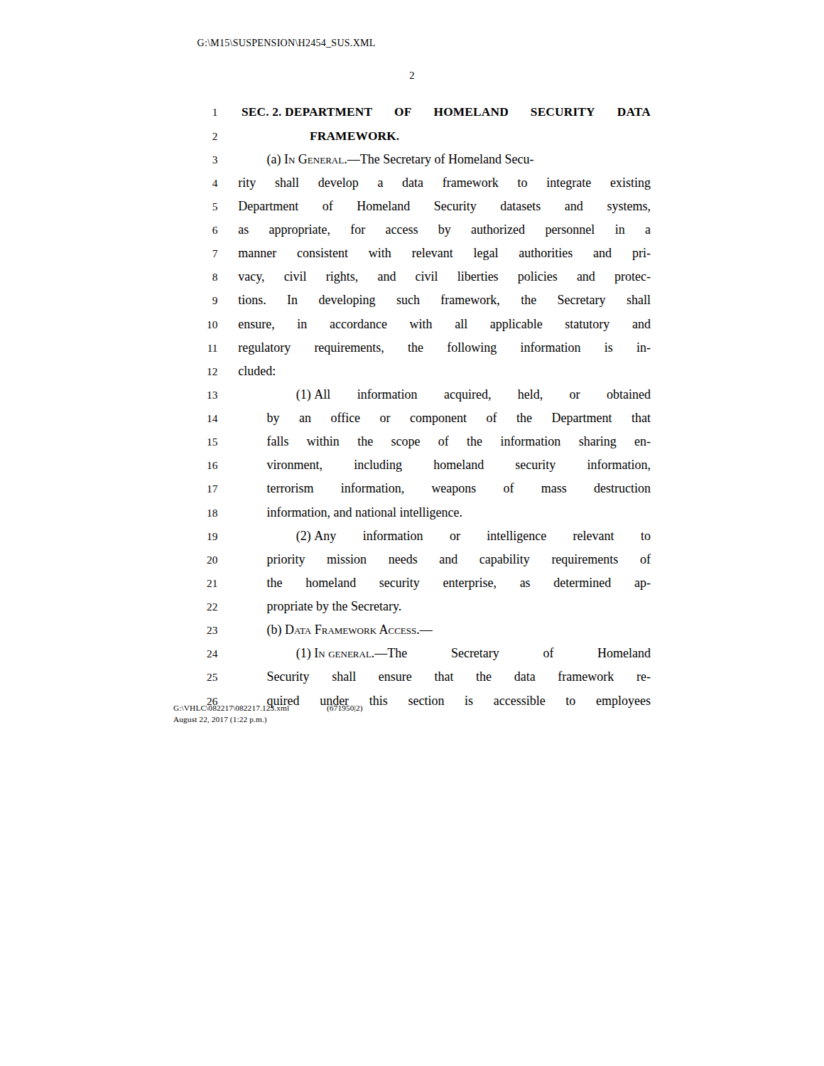G:\M15\SUSPENSION\H2454_SUS.XML
2
SEC. 2. DEPARTMENT OF HOMELAND SECURITY DATA
FRAMEWORK.
(a) In General.—The Secretary of Homeland Secu-
rity shall develop adata framework to integrate existing
Department of Homeland Security datasets and systems,
as appropriate, for access by authorized personnel in a
manner consistent with relevant legal authorities and pri-
vacy, civil rights, and civil liberties policies and protec-
tions. In developing such framework, the Secretary shall
ensure, in accordance with all applicable statutory and
regulatory requirements, the following information is in-
cluded:
(1) All information acquired, held, or obtained
by an office or component of the Department that
falls within the scope of the information sharing en-
vironment, including homeland security information,
terrorism information, weapons of mass destruction
information, and national intelligence.
(2) Any information or intelligence relevant to
priority mission needs and capability requirements of
the homeland security enterprise, as determined ap-
propriate by the Secretary.
(b) Data Framework Access.—
(1) In general.—The Secretary of Homeland
Security shall ensure that the data framework re-
quired under this section is accessible to employees
G:\VHLC\082217\082217.123.xml (671950|2)
August 22, 2017 (1:22 p.m.)